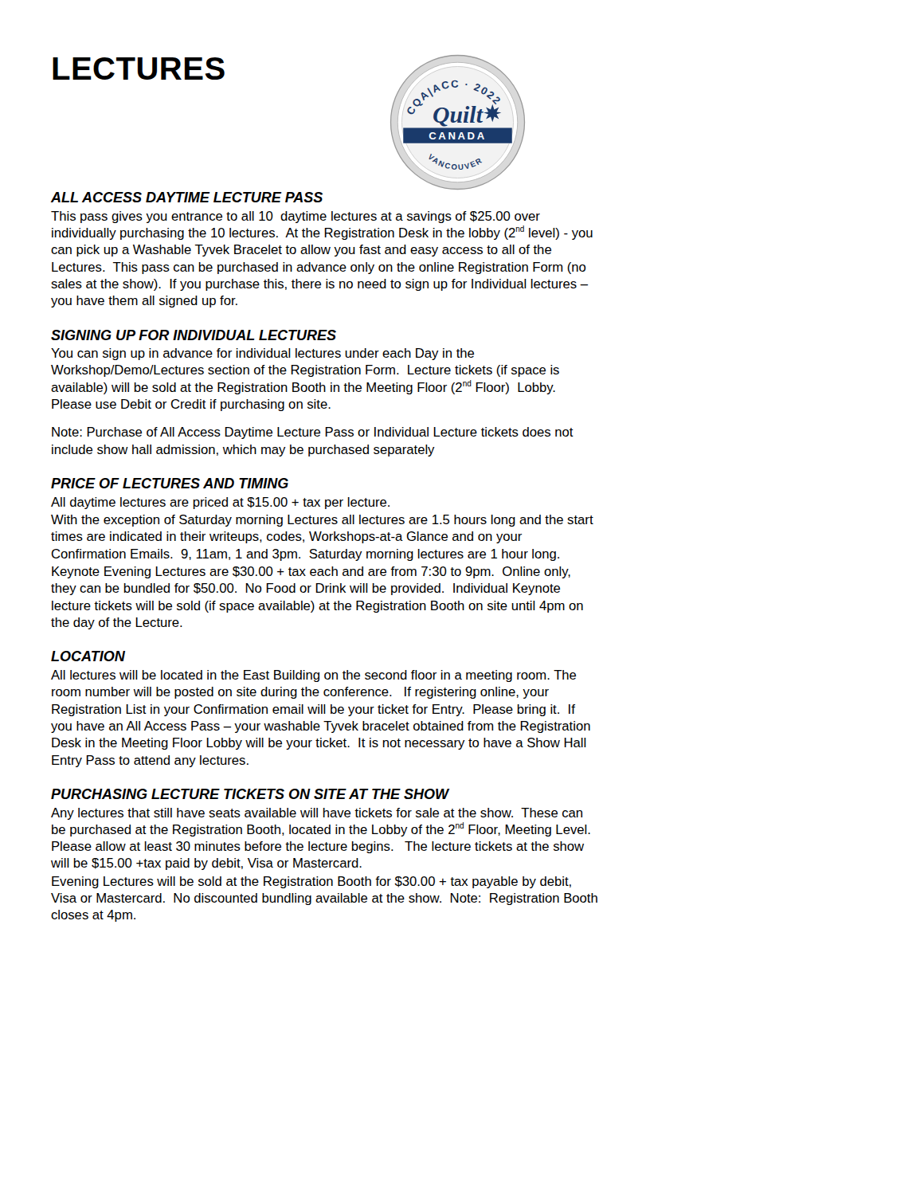CQA|ACC · 2022 Quilt CANADA VANCOUVER
LECTURES
ALL ACCESS DAYTIME LECTURE PASS
This pass gives you entrance to all 10 daytime lectures at a savings of $25.00 over individually purchasing the 10 lectures. At the Registration Desk in the lobby (2nd level) - you can pick up a Washable Tyvek Bracelet to allow you fast and easy access to all of the Lectures. This pass can be purchased in advance only on the online Registration Form (no sales at the show). If you purchase this, there is no need to sign up for Individual lectures – you have them all signed up for.
SIGNING UP FOR INDIVIDUAL LECTURES
You can sign up in advance for individual lectures under each Day in the Workshop/Demo/Lectures section of the Registration Form. Lecture tickets (if space is available) will be sold at the Registration Booth in the Meeting Floor (2nd Floor) Lobby. Please use Debit or Credit if purchasing on site.
Note: Purchase of All Access Daytime Lecture Pass or Individual Lecture tickets does not include show hall admission, which may be purchased separately
PRICE OF LECTURES AND TIMING
All daytime lectures are priced at $15.00 + tax per lecture.
With the exception of Saturday morning Lectures all lectures are 1.5 hours long and the start times are indicated in their writeups, codes, Workshops-at-a Glance and on your Confirmation Emails. 9, 11am, 1 and 3pm. Saturday morning lectures are 1 hour long.
Keynote Evening Lectures are $30.00 + tax each and are from 7:30 to 9pm. Online only, they can be bundled for $50.00. No Food or Drink will be provided. Individual Keynote lecture tickets will be sold (if space available) at the Registration Booth on site until 4pm on the day of the Lecture.
LOCATION
All lectures will be located in the East Building on the second floor in a meeting room. The room number will be posted on site during the conference. If registering online, your Registration List in your Confirmation email will be your ticket for Entry. Please bring it. If you have an All Access Pass – your washable Tyvek bracelet obtained from the Registration Desk in the Meeting Floor Lobby will be your ticket. It is not necessary to have a Show Hall Entry Pass to attend any lectures.
PURCHASING LECTURE TICKETS ON SITE AT THE SHOW
Any lectures that still have seats available will have tickets for sale at the show. These can be purchased at the Registration Booth, located in the Lobby of the 2nd Floor, Meeting Level. Please allow at least 30 minutes before the lecture begins. The lecture tickets at the show will be $15.00 +tax paid by debit, Visa or Mastercard.
Evening Lectures will be sold at the Registration Booth for $30.00 + tax payable by debit, Visa or Mastercard. No discounted bundling available at the show. Note: Registration Booth closes at 4pm.